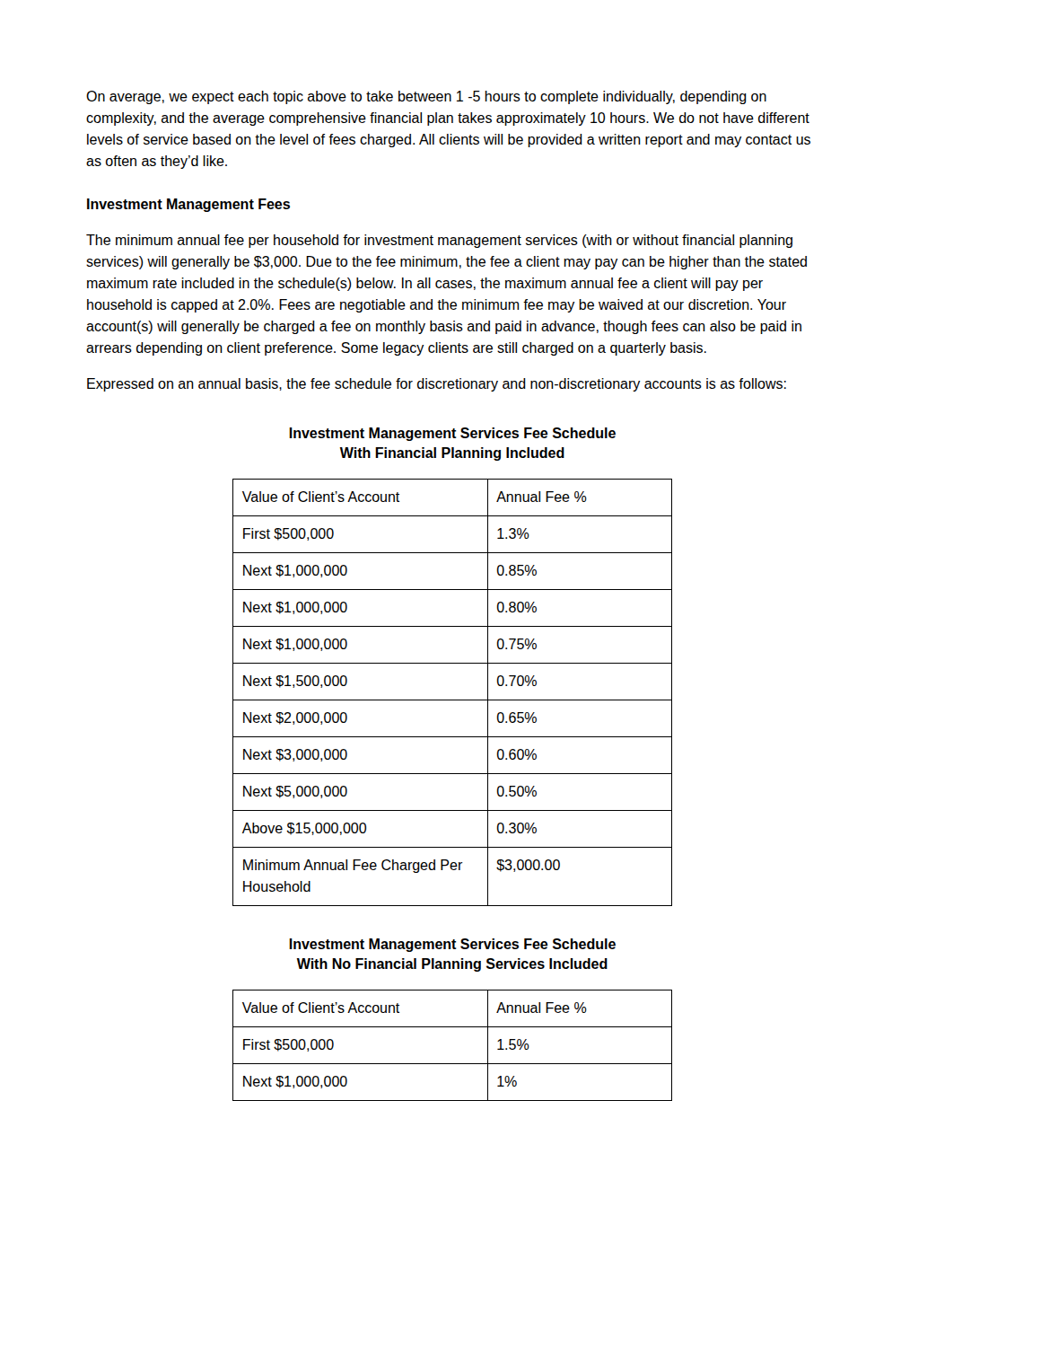On average, we expect each topic above to take between 1 -5 hours to complete individually, depending on complexity, and the average comprehensive financial plan takes approximately 10 hours. We do not have different levels of service based on the level of fees charged. All clients will be provided a written report and may contact us as often as they’d like.
Investment Management Fees
The minimum annual fee per household for investment management services (with or without financial planning services) will generally be $3,000. Due to the fee minimum, the fee a client may pay can be higher than the stated maximum rate included in the schedule(s) below. In all cases, the maximum annual fee a client will pay per household is capped at 2.0%. Fees are negotiable and the minimum fee may be waived at our discretion. Your account(s) will generally be charged a fee on monthly basis and paid in advance, though fees can also be paid in arrears depending on client preference. Some legacy clients are still charged on a quarterly basis.
Expressed on an annual basis, the fee schedule for discretionary and non-discretionary accounts is as follows:
Investment Management Services Fee Schedule
With Financial Planning Included
| Value of Client’s Account | Annual Fee % |
| First $500,000 | 1.3% |
| Next $1,000,000 | 0.85% |
| Next $1,000,000 | 0.80% |
| Next $1,000,000 | 0.75% |
| Next $1,500,000 | 0.70% |
| Next $2,000,000 | 0.65% |
| Next $3,000,000 | 0.60% |
| Next $5,000,000 | 0.50% |
| Above $15,000,000 | 0.30% |
| Minimum Annual Fee Charged Per Household | $3,000.00 |
Investment Management Services Fee Schedule
With No Financial Planning Services Included
| Value of Client’s Account | Annual Fee % |
| First $500,000 | 1.5% |
| Next $1,000,000 | 1% |